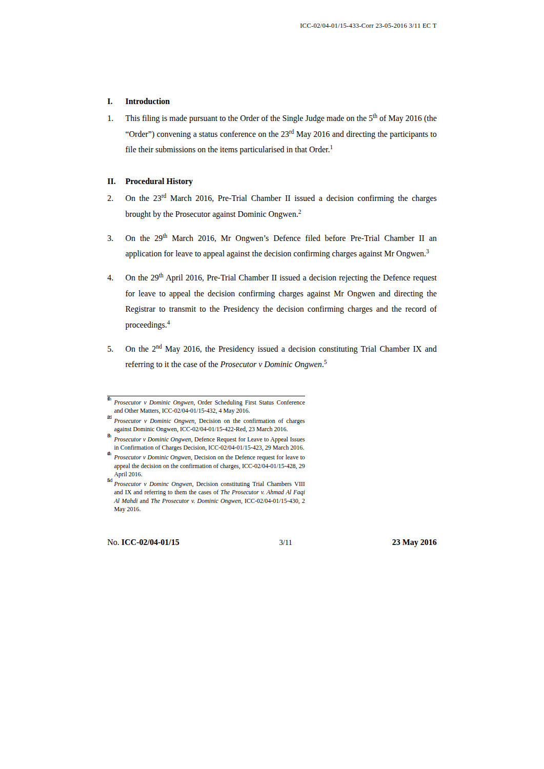ICC-02/04-01/15-433-Corr 23-05-2016 3/11 EC T
I.
Introduction
This filing is made pursuant to the Order of the Single Judge made on the 5th of May 2016 (the “Order”) convening a status conference on the 23rd May 2016 and directing the participants to file their submissions on the items particularised in that Order.1
II.
Procedural History
On the 23rd March 2016, Pre-Trial Chamber II issued a decision confirming the charges brought by the Prosecutor against Dominic Ongwen.2
On the 29th March 2016, Mr Ongwen’s Defence filed before Pre-Trial Chamber II an application for leave to appeal against the decision confirming charges against Mr Ongwen.3
On the 29th April 2016, Pre-Trial Chamber II issued a decision rejecting the Defence request for leave to appeal the decision confirming charges against Mr Ongwen and directing the Registrar to transmit to the Presidency the decision confirming charges and the record of proceedings.4
On the 2nd May 2016, the Presidency issued a decision constituting Trial Chamber IX and referring to it the case of the Prosecutor v Dominic Ongwen.5
1 Prosecutor v Dominic Ongwen, Order Scheduling First Status Conference and Other Matters, ICC-02/04-01/15-432, 4th May 2016.
2 Prosecutor v Dominic Ongwen, Decision on the confirmation of charges against Dominic Ongwen, ICC-02/04-01/15-422-Red, 23rd March 2016.
3 Prosecutor v Dominic Ongwen, Defence Request for Leave to Appeal Issues in Confirmation of Charges Decision, ICC-02/04-01/15-423, 29th March 2016.
4 Prosecutor v Dominic Ongwen, Decision on the Defence request for leave to appeal the decision on the confirmation of charges, ICC-02/04-01/15-428, 29th April 2016.
5 Prosecutor v Dominc Ongwen, Decision constituting Trial Chambers VIII and IX and referring to them the cases of The Prosecutor v. Ahmad Al Faqi Al Mahdi and The Prosecutor v. Dominic Ongwen, ICC-02/04-01/15-430, 2nd May 2016.
No. ICC-02/04-01/15
3/11
23 May 2016